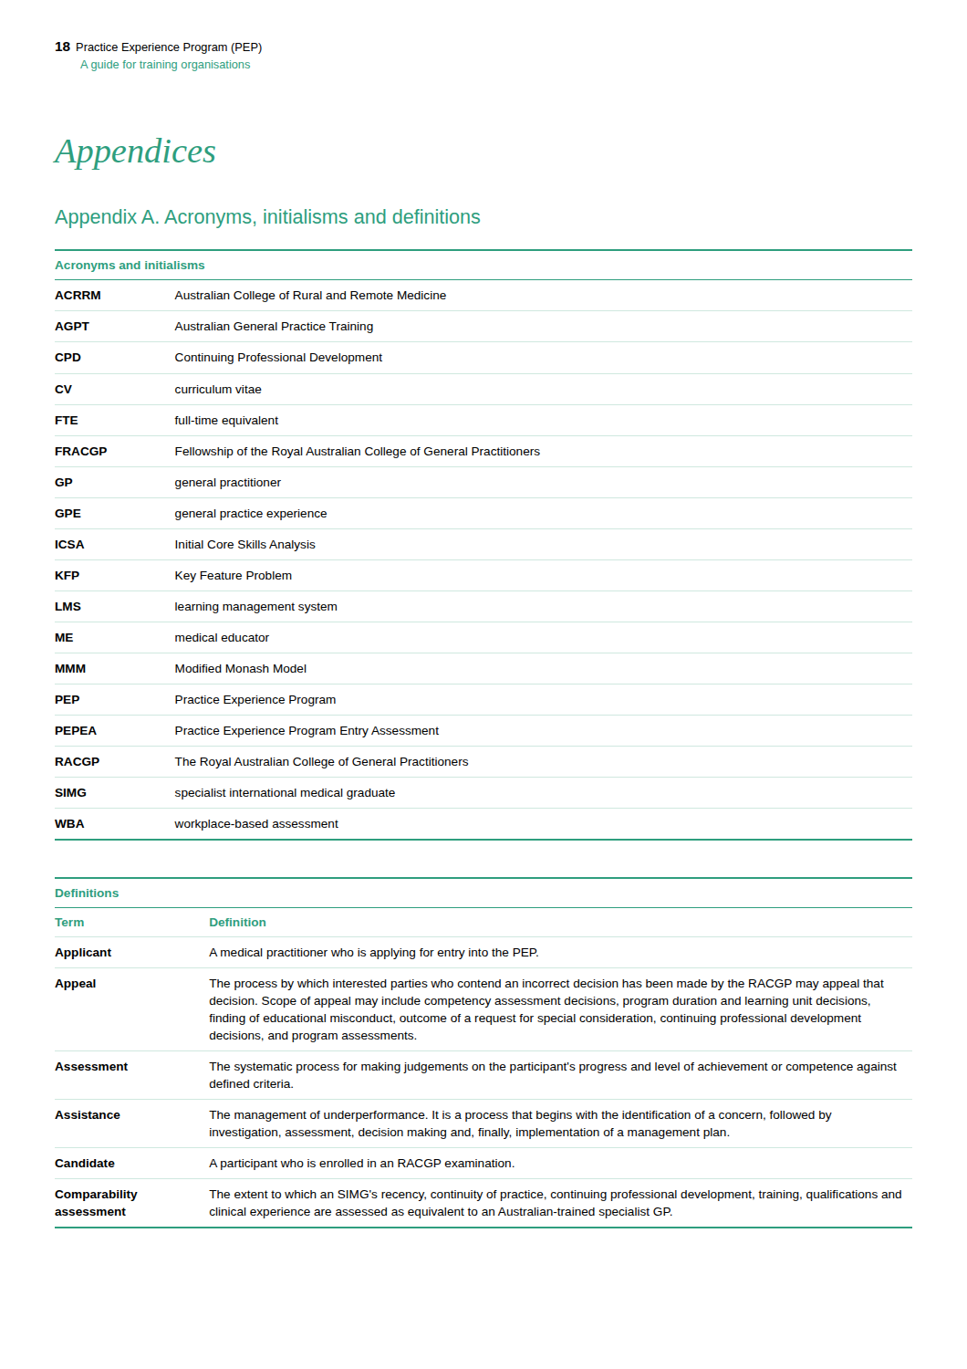18 Practice Experience Program (PEP) A guide for training organisations
Appendices
Appendix A. Acronyms, initialisms and definitions
Acronyms and initialisms
| ACRRM | Australian College of Rural and Remote Medicine |
| AGPT | Australian General Practice Training |
| CPD | Continuing Professional Development |
| CV | curriculum vitae |
| FTE | full-time equivalent |
| FRACGP | Fellowship of the Royal Australian College of General Practitioners |
| GP | general practitioner |
| GPE | general practice experience |
| ICSA | Initial Core Skills Analysis |
| KFP | Key Feature Problem |
| LMS | learning management system |
| ME | medical educator |
| MMM | Modified Monash Model |
| PEP | Practice Experience Program |
| PEPEA | Practice Experience Program Entry Assessment |
| RACGP | The Royal Australian College of General Practitioners |
| SIMG | specialist international medical graduate |
| WBA | workplace-based assessment |
Definitions
| Term | Definition |
| --- | --- |
| Applicant | A medical practitioner who is applying for entry into the PEP. |
| Appeal | The process by which interested parties who contend an incorrect decision has been made by the RACGP may appeal that decision. Scope of appeal may include competency assessment decisions, program duration and learning unit decisions, finding of educational misconduct, outcome of a request for special consideration, continuing professional development decisions, and program assessments. |
| Assessment | The systematic process for making judgements on the participant's progress and level of achievement or competence against defined criteria. |
| Assistance | The management of underperformance. It is a process that begins with the identification of a concern, followed by investigation, assessment, decision making and, finally, implementation of a management plan. |
| Candidate | A participant who is enrolled in an RACGP examination. |
| Comparability assessment | The extent to which an SIMG's recency, continuity of practice, continuing professional development, training, qualifications and clinical experience are assessed as equivalent to an Australian-trained specialist GP. |